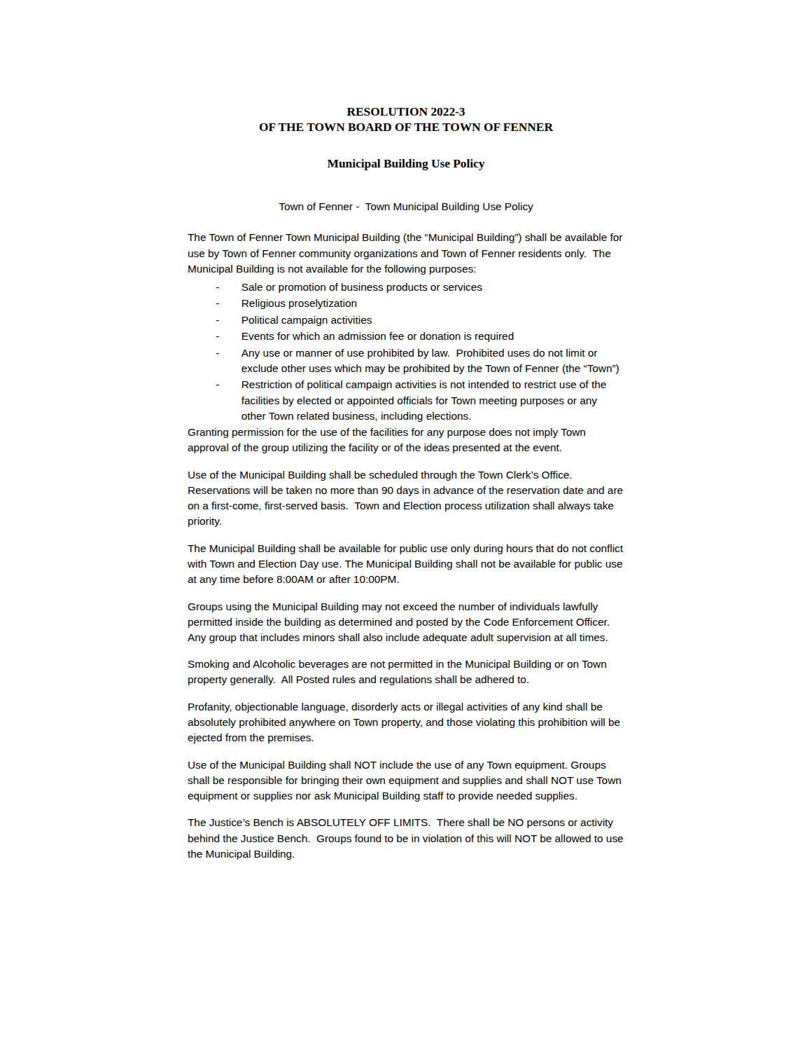RESOLUTION 2022-3
OF THE TOWN BOARD OF THE TOWN OF FENNER
Municipal Building Use Policy
Town of Fenner - Town Municipal Building Use Policy
The Town of Fenner Town Municipal Building (the “Municipal Building”) shall be available for use by Town of Fenner community organizations and Town of Fenner residents only. The Municipal Building is not available for the following purposes:
Sale or promotion of business products or services
Religious proselytization
Political campaign activities
Events for which an admission fee or donation is required
Any use or manner of use prohibited by law. Prohibited uses do not limit or exclude other uses which may be prohibited by the Town of Fenner (the “Town”)
Restriction of political campaign activities is not intended to restrict use of the facilities by elected or appointed officials for Town meeting purposes or any other Town related business, including elections.
Granting permission for the use of the facilities for any purpose does not imply Town approval of the group utilizing the facility or of the ideas presented at the event.
Use of the Municipal Building shall be scheduled through the Town Clerk’s Office. Reservations will be taken no more than 90 days in advance of the reservation date and are on a first-come, first-served basis. Town and Election process utilization shall always take priority.
The Municipal Building shall be available for public use only during hours that do not conflict with Town and Election Day use. The Municipal Building shall not be available for public use at any time before 8:00AM or after 10:00PM.
Groups using the Municipal Building may not exceed the number of individuals lawfully permitted inside the building as determined and posted by the Code Enforcement Officer. Any group that includes minors shall also include adequate adult supervision at all times.
Smoking and Alcoholic beverages are not permitted in the Municipal Building or on Town property generally. All Posted rules and regulations shall be adhered to.
Profanity, objectionable language, disorderly acts or illegal activities of any kind shall be absolutely prohibited anywhere on Town property, and those violating this prohibition will be ejected from the premises.
Use of the Municipal Building shall NOT include the use of any Town equipment. Groups shall be responsible for bringing their own equipment and supplies and shall NOT use Town equipment or supplies nor ask Municipal Building staff to provide needed supplies.
The Justice’s Bench is ABSOLUTELY OFF LIMITS. There shall be NO persons or activity behind the Justice Bench. Groups found to be in violation of this will NOT be allowed to use the Municipal Building.